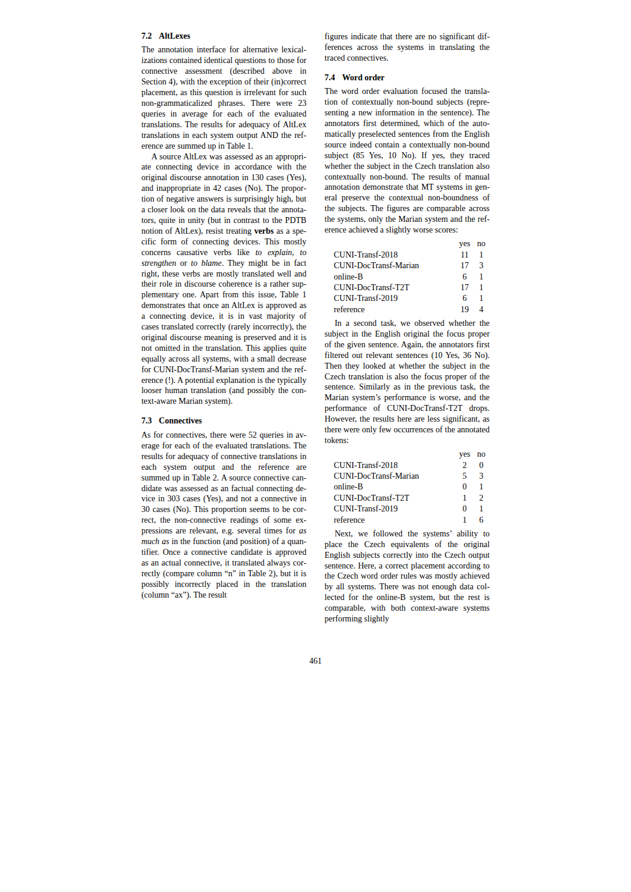7.2 AltLexes
The annotation interface for alternative lexicalizations contained identical questions to those for connective assessment (described above in Section 4), with the exception of their (in)correct placement, as this question is irrelevant for such non-grammaticalized phrases. There were 23 queries in average for each of the evaluated translations. The results for adequacy of AltLex translations in each system output AND the reference are summed up in Table 1.
A source AltLex was assessed as an appropriate connecting device in accordance with the original discourse annotation in 130 cases (Yes), and inappropriate in 42 cases (No). The proportion of negative answers is surprisingly high, but a closer look on the data reveals that the annotators, quite in unity (but in contrast to the PDTB notion of AltLex), resist treating verbs as a specific form of connecting devices. This mostly concerns causative verbs like to explain, to strengthen or to blame. They might be in fact right, these verbs are mostly translated well and their role in discourse coherence is a rather supplementary one. Apart from this issue, Table 1 demonstrates that once an AltLex is approved as a connecting device, it is in vast majority of cases translated correctly (rarely incorrectly), the original discourse meaning is preserved and it is not omitted in the translation. This applies quite equally across all systems, with a small decrease for CUNI-DocTransf-Marian system and the reference (!). A potential explanation is the typically looser human translation (and possibly the context-aware Marian system).
7.3 Connectives
As for connectives, there were 52 queries in average for each of the evaluated translations. The results for adequacy of connective translations in each system output and the reference are summed up in Table 2. A source connective candidate was assessed as an factual connecting device in 303 cases (Yes), and not a connective in 30 cases (No). This proportion seems to be correct, the non-connective readings of some expressions are relevant, e.g. several times for as much as in the function (and position) of a quantifier. Once a connective candidate is approved as an actual connective, it translated always correctly (compare column “n” in Table 2), but it is possibly incorrectly placed in the translation (column “ax”). The result
figures indicate that there are no significant differences across the systems in translating the traced connectives.
7.4 Word order
The word order evaluation focused the translation of contextually non-bound subjects (representing a new information in the sentence). The annotators first determined, which of the automatically preselected sentences from the English source indeed contain a contextually non-bound subject (85 Yes, 10 No). If yes, they traced whether the subject in the Czech translation also contextually non-bound. The results of manual annotation demonstrate that MT systems in general preserve the contextual non-boundness of the subjects. The figures are comparable across the systems, only the Marian system and the reference achieved a slightly worse scores:
| | yes | no |
| --- | --- | --- |
| CUNI-Transf-2018 | 11 | 1 |
| CUNI-DocTransf-Marian | 17 | 3 |
| online-B | 6 | 1 |
| CUNI-DocTransf-T2T | 17 | 1 |
| CUNI-Transf-2019 | 6 | 1 |
| reference | 19 | 4 |
In a second task, we observed whether the subject in the English original the focus proper of the given sentence. Again, the annotators first filtered out relevant sentences (10 Yes, 36 No). Then they looked at whether the subject in the Czech translation is also the focus proper of the sentence. Similarly as in the previous task, the Marian system’s performance is worse, and the performance of CUNI-DocTransf-T2T drops. However, the results here are less significant, as there were only few occurrences of the annotated tokens:
| | yes | no |
| --- | --- | --- |
| CUNI-Transf-2018 | 2 | 0 |
| CUNI-DocTransf-Marian | 5 | 3 |
| online-B | 0 | 1 |
| CUNI-DocTransf-T2T | 1 | 2 |
| CUNI-Transf-2019 | 0 | 1 |
| reference | 1 | 6 |
Next, we followed the systems’ ability to place the Czech equivalents of the original English subjects correctly into the Czech output sentence. Here, a correct placement according to the Czech word order rules was mostly achieved by all systems. There was not enough data collected for the online-B system, but the rest is comparable, with both context-aware systems performing slightly
461